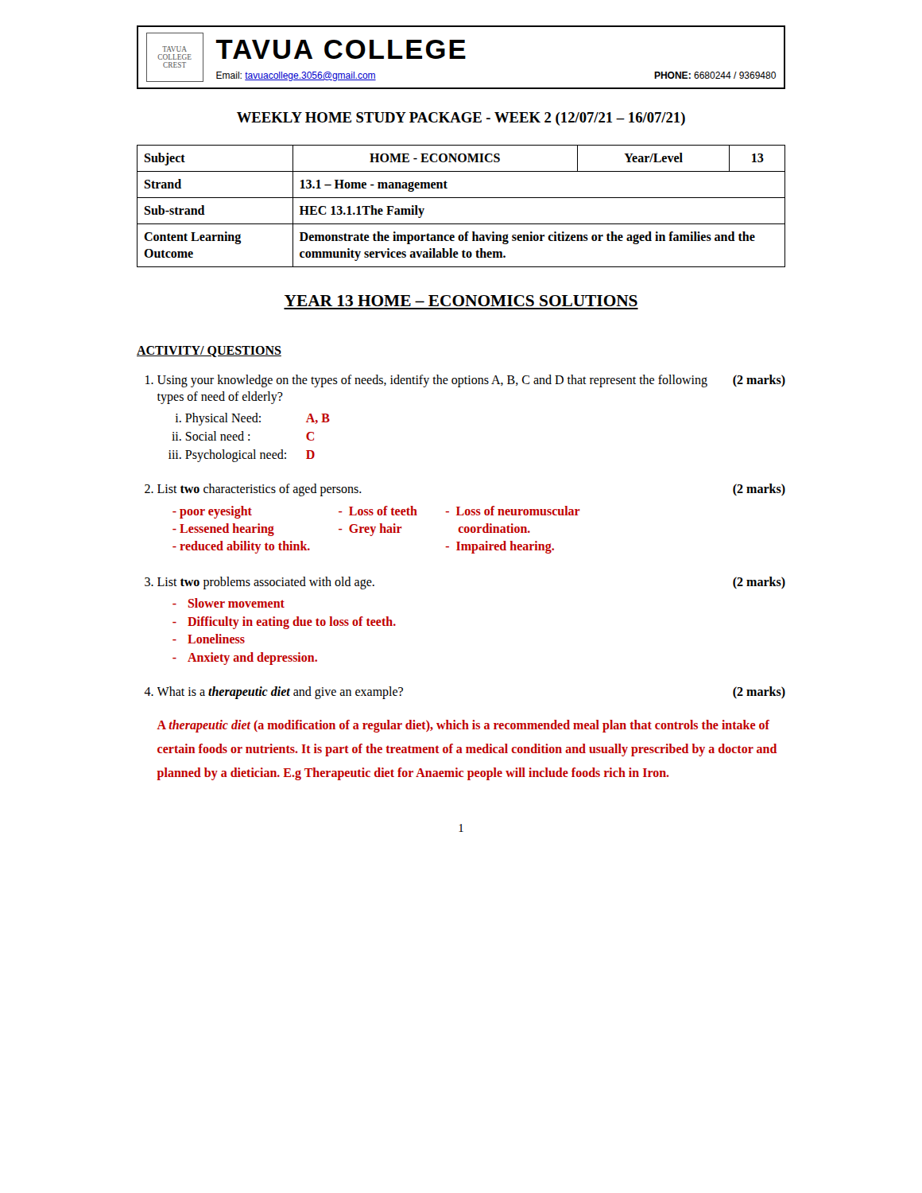TAVUA
COLLEGE
CREST
TAVUA COLLEGE
Email: tavuacollege.3056@gmail.com PHONE: 6680244 / 9369480
WEEKLY HOME STUDY PACKAGE - WEEK 2 (12/07/21 – 16/07/21)
| Subject | HOME - ECONOMICS | Year/Level | 13 |
| Strand | 13.1 – Home - management |
| Sub-strand | HEC 13.1.1The Family |
| Content Learning Outcome | Demonstrate the importance of having senior citizens or the aged in families and the community services available to them. |
YEAR 13 HOME – ECONOMICS SOLUTIONS
ACTIVITY/ QUESTIONS
(2 marks) Using your knowledge on the types of needs, identify the options A, B, C and D that represent the following types of need of elderly?
Physical Need: A, B
Social need : C
Psychological need: D
(2 marks) List two characteristics of aged persons.
| - poor eyesight | - Loss of teeth | - Loss of neuromuscular |
| - Lessened hearing | - Grey hair | coordination. |
| - reduced ability to think. | | - Impaired hearing. |
(2 marks) List two problems associated with old age.
Slower movement
Difficulty in eating due to loss of teeth.
Loneliness
Anxiety and depression.
(2 marks) What is a therapeutic diet and give an example?
A therapeutic diet (a modification of a regular diet), which is a recommended meal plan that controls the intake of certain foods or nutrients. It is part of the treatment of a medical condition and usually prescribed by a doctor and planned by a dietician. E.g Therapeutic diet for Anaemic people will include foods rich in Iron.
1